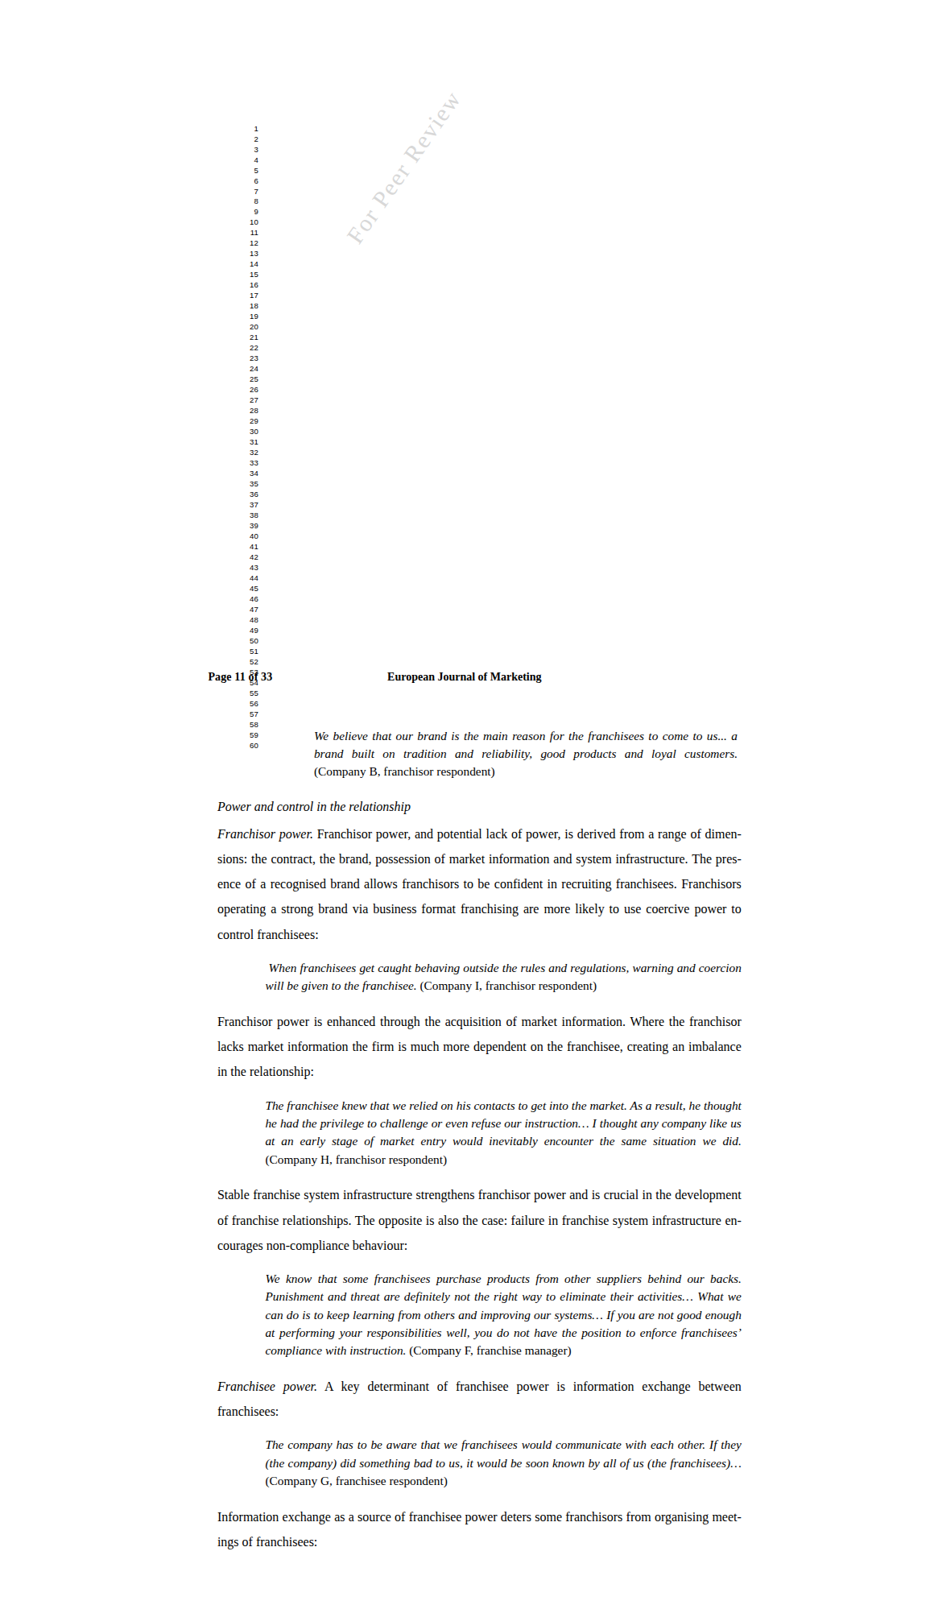12345 678910 1112131415 1617181920 2122232425 2627282930 3132333435 3637383940 4142434445 4647484950 5152535455 5657585960
For Peer Review
Page 11 of 33
European Journal of Marketing
We believe that our brand is the main reason for the franchisees to come to us... a brand built on tradition and reliability, good products and loyal customers. (Company B, franchisor respondent)
Power and control in the relationship
Franchisor power. Franchisor power, and potential lack of power, is derived from a range of dimensions: the contract, the brand, possession of market information and system infrastructure. The presence of a recognised brand allows franchisors to be confident in recruiting franchisees. Franchisors operating a strong brand via business format franchising are more likely to use coercive power to control franchisees:
When franchisees get caught behaving outside the rules and regulations, warning and coercion will be given to the franchisee. (Company I, franchisor respondent)
Franchisor power is enhanced through the acquisition of market information. Where the franchisor lacks market information the firm is much more dependent on the franchisee, creating an imbalance in the relationship:
The franchisee knew that we relied on his contacts to get into the market. As a result, he thought he had the privilege to challenge or even refuse our instruction… I thought any company like us at an early stage of market entry would inevitably encounter the same situation we did. (Company H, franchisor respondent)
Stable franchise system infrastructure strengthens franchisor power and is crucial in the development of franchise relationships. The opposite is also the case: failure in franchise system infrastructure encourages non-compliance behaviour:
We know that some franchisees purchase products from other suppliers behind our backs. Punishment and threat are definitely not the right way to eliminate their activities… What we can do is to keep learning from others and improving our systems… If you are not good enough at performing your responsibilities well, you do not have the position to enforce franchisees’ compliance with instruction. (Company F, franchise manager)
Franchisee power. A key determinant of franchisee power is information exchange between franchisees:
The company has to be aware that we franchisees would communicate with each other. If they (the company) did something bad to us, it would be soon known by all of us (the franchisees)… (Company G, franchisee respondent)
Information exchange as a source of franchisee power deters some franchisors from organising meetings of franchisees: